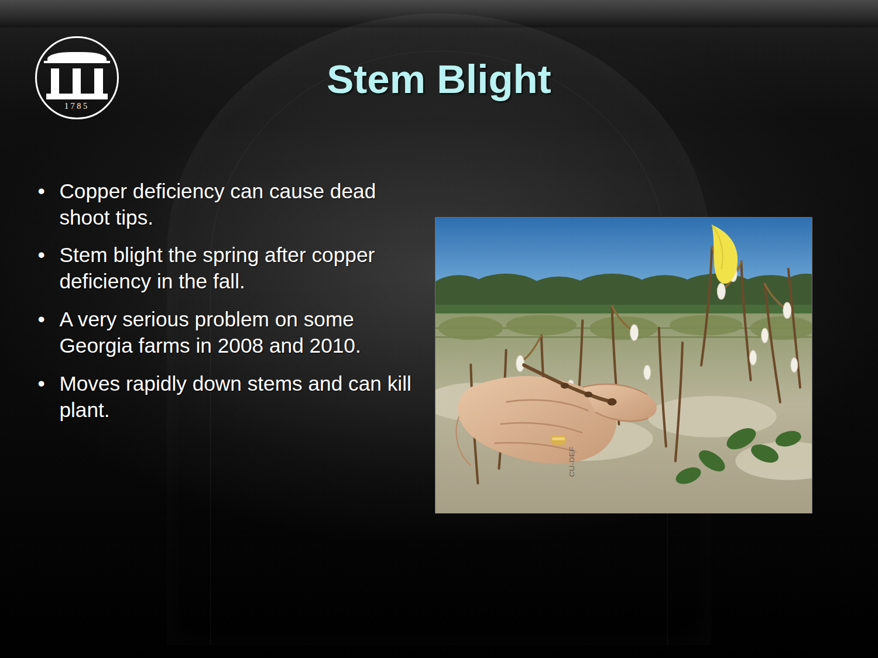1785
Stem Blight
Copper deficiency can cause dead shoot tips.
Stem blight the spring after copper deficiency in the fall.
A very serious problem on some Georgia farms in 2008 and 2010.
Moves rapidly down stems and can kill plant.
CU-DEF